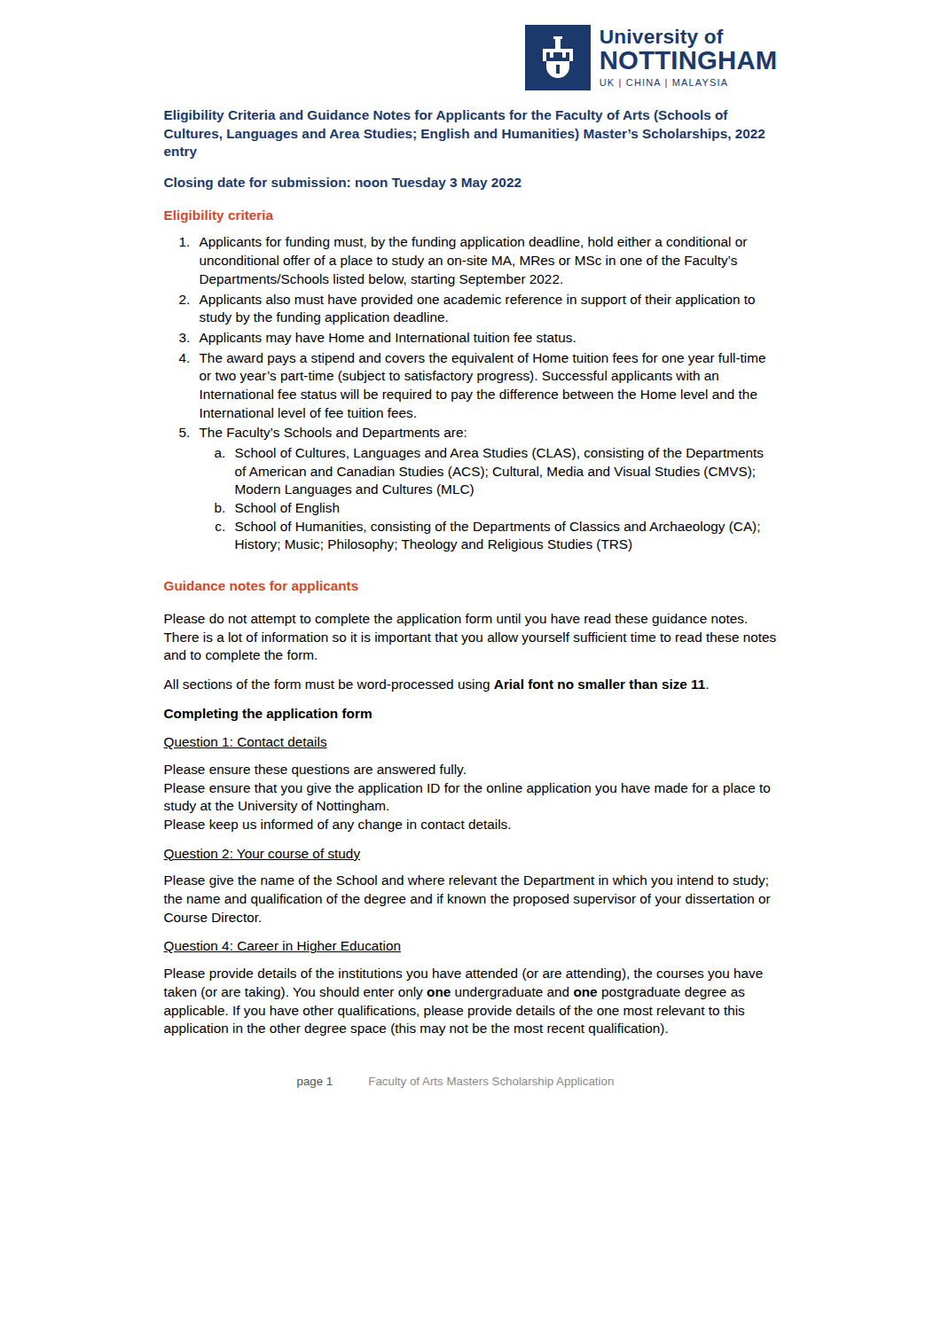University of NOTTINGHAM UK | CHINA | MALAYSIA
Eligibility Criteria and Guidance Notes for Applicants for the Faculty of Arts (Schools of Cultures, Languages and Area Studies; English and Humanities) Master’s Scholarships, 2022 entry
Closing date for submission: noon Tuesday 3 May 2022
Eligibility criteria
Applicants for funding must, by the funding application deadline, hold either a conditional or unconditional offer of a place to study an on-site MA, MRes or MSc in one of the Faculty’s Departments/Schools listed below, starting September 2022.
Applicants also must have provided one academic reference in support of their application to study by the funding application deadline.
Applicants may have Home and International tuition fee status.
The award pays a stipend and covers the equivalent of Home tuition fees for one year full-time or two year’s part-time (subject to satisfactory progress). Successful applicants with an International fee status will be required to pay the difference between the Home level and the International level of fee tuition fees.
The Faculty’s Schools and Departments are:
School of Cultures, Languages and Area Studies (CLAS), consisting of the Departments of American and Canadian Studies (ACS); Cultural, Media and Visual Studies (CMVS); Modern Languages and Cultures (MLC)
School of English
School of Humanities, consisting of the Departments of Classics and Archaeology (CA); History; Music; Philosophy; Theology and Religious Studies (TRS)
Guidance notes for applicants
Please do not attempt to complete the application form until you have read these guidance notes. There is a lot of information so it is important that you allow yourself sufficient time to read these notes and to complete the form.
All sections of the form must be word-processed using Arial font no smaller than size 11.
Completing the application form
Question 1: Contact details
Please ensure these questions are answered fully.
Please ensure that you give the application ID for the online application you have made for a place to study at the University of Nottingham.
Please keep us informed of any change in contact details.
Question 2: Your course of study
Please give the name of the School and where relevant the Department in which you intend to study; the name and qualification of the degree and if known the proposed supervisor of your dissertation or Course Director.
Question 4: Career in Higher Education
Please provide details of the institutions you have attended (or are attending), the courses you have taken (or are taking). You should enter only one undergraduate and one postgraduate degree as applicable. If you have other qualifications, please provide details of the one most relevant to this application in the other degree space (this may not be the most recent qualification).
page 1 Faculty of Arts Masters Scholarship Application